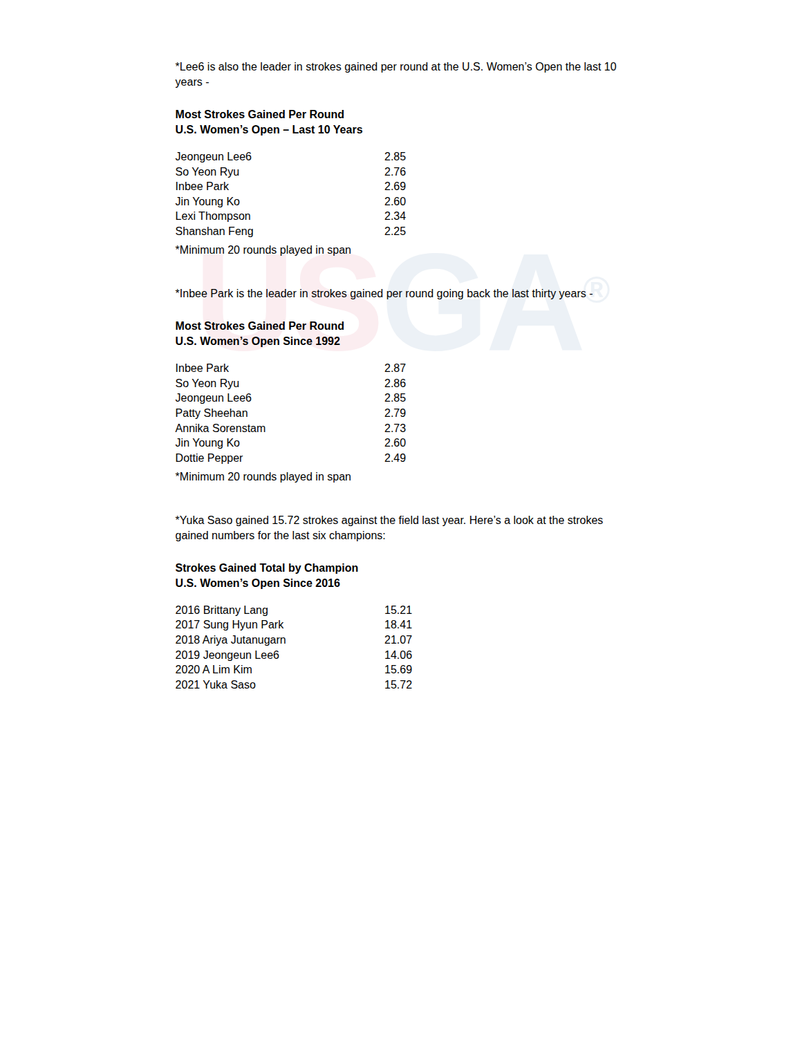USGA®
*Lee6 is also the leader in strokes gained per round at the U.S. Women’s Open the last 10 years -
Most Strokes Gained Per Round
U.S. Women’s Open – Last 10 Years
| Jeongeun Lee6 | 2.85 |
| So Yeon Ryu | 2.76 |
| Inbee Park | 2.69 |
| Jin Young Ko | 2.60 |
| Lexi Thompson | 2.34 |
| Shanshan Feng | 2.25 |
*Minimum 20 rounds played in span
*Inbee Park is the leader in strokes gained per round going back the last thirty years -
Most Strokes Gained Per Round
U.S. Women’s Open Since 1992
| Inbee Park | 2.87 |
| So Yeon Ryu | 2.86 |
| Jeongeun Lee6 | 2.85 |
| Patty Sheehan | 2.79 |
| Annika Sorenstam | 2.73 |
| Jin Young Ko | 2.60 |
| Dottie Pepper | 2.49 |
*Minimum 20 rounds played in span
*Yuka Saso gained 15.72 strokes against the field last year. Here’s a look at the strokes gained numbers for the last six champions:
Strokes Gained Total by Champion
U.S. Women’s Open Since 2016
| 2016 Brittany Lang | 15.21 |
| 2017 Sung Hyun Park | 18.41 |
| 2018 Ariya Jutanugarn | 21.07 |
| 2019 Jeongeun Lee6 | 14.06 |
| 2020 A Lim Kim | 15.69 |
| 2021 Yuka Saso | 15.72 |